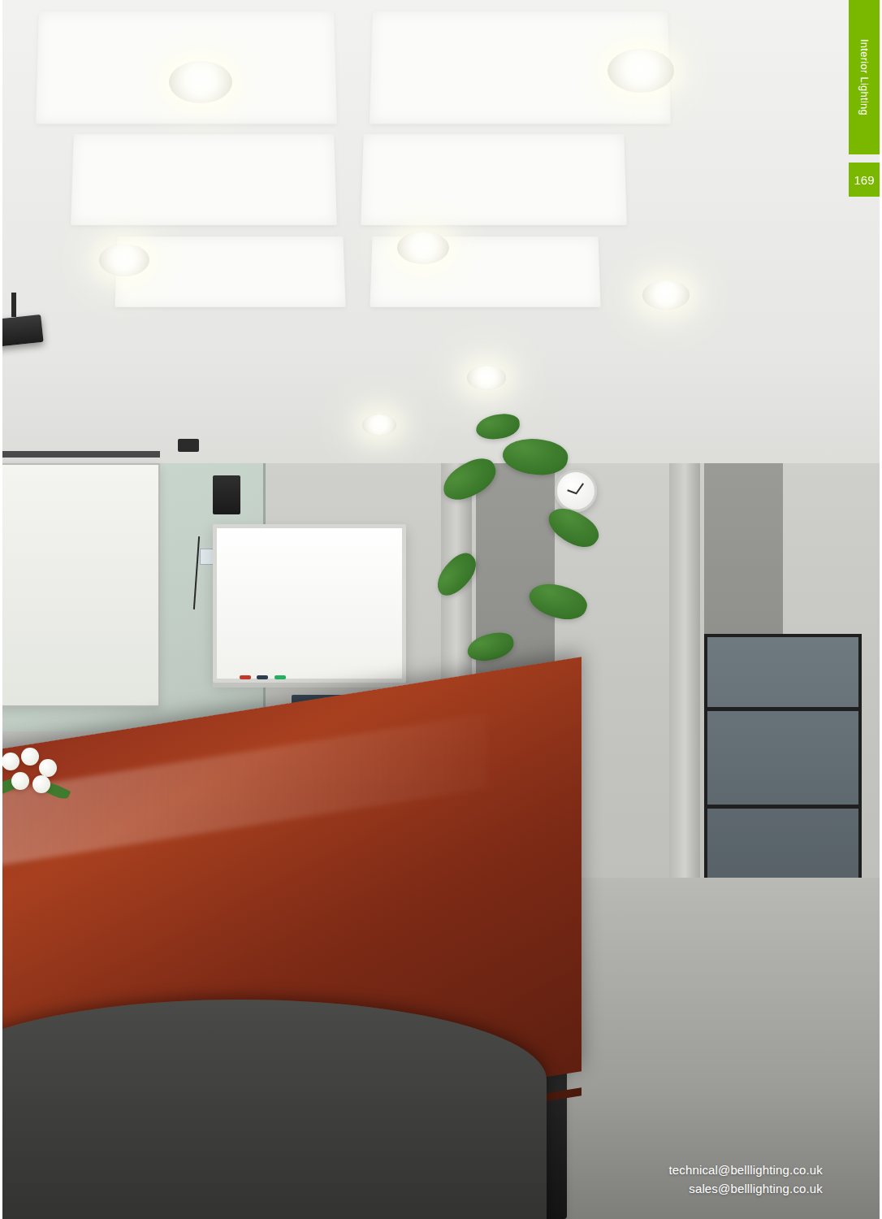Interior Lighting
169
technical@belllighting.co.uk
sales@belllighting.co.uk